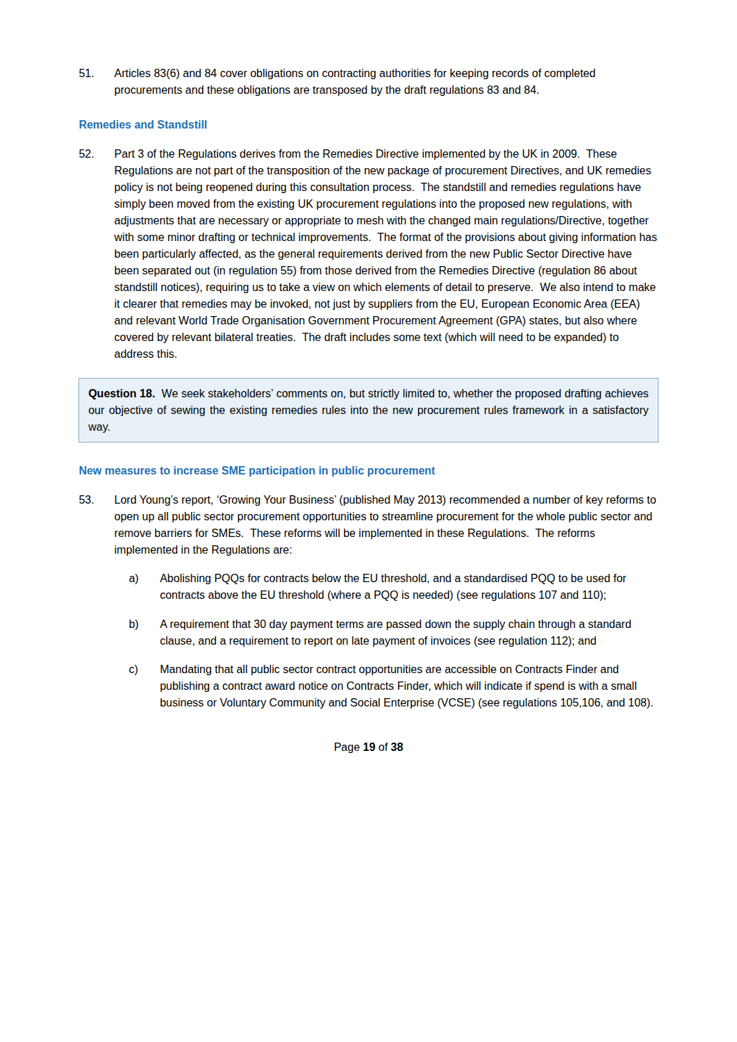51.
Articles 83(6) and 84 cover obligations on contracting authorities for keeping records of completed procurements and these obligations are transposed by the draft regulations 83 and 84.
Remedies and Standstill
52.
Part 3 of the Regulations derives from the Remedies Directive implemented by the UK in 2009. These Regulations are not part of the transposition of the new package of procurement Directives, and UK remedies policy is not being reopened during this consultation process. The standstill and remedies regulations have simply been moved from the existing UK procurement regulations into the proposed new regulations, with adjustments that are necessary or appropriate to mesh with the changed main regulations/Directive, together with some minor drafting or technical improvements. The format of the provisions about giving information has been particularly affected, as the general requirements derived from the new Public Sector Directive have been separated out (in regulation 55) from those derived from the Remedies Directive (regulation 86 about standstill notices), requiring us to take a view on which elements of detail to preserve. We also intend to make it clearer that remedies may be invoked, not just by suppliers from the EU, European Economic Area (EEA) and relevant World Trade Organisation Government Procurement Agreement (GPA) states, but also where covered by relevant bilateral treaties. The draft includes some text (which will need to be expanded) to address this.
Question 18. We seek stakeholders’ comments on, but strictly limited to, whether the proposed drafting achieves our objective of sewing the existing remedies rules into the new procurement rules framework in a satisfactory way.
New measures to increase SME participation in public procurement
53.
Lord Young’s report, ‘Growing Your Business’ (published May 2013) recommended a number of key reforms to open up all public sector procurement opportunities to streamline procurement for the whole public sector and remove barriers for SMEs. These reforms will be implemented in these Regulations. The reforms implemented in the Regulations are:
a) Abolishing PQQs for contracts below the EU threshold, and a standardised PQQ to be used for contracts above the EU threshold (where a PQQ is needed) (see regulations 107 and 110);
b) A requirement that 30 day payment terms are passed down the supply chain through a standard clause, and a requirement to report on late payment of invoices (see regulation 112); and
c) Mandating that all public sector contract opportunities are accessible on Contracts Finder and publishing a contract award notice on Contracts Finder, which will indicate if spend is with a small business or Voluntary Community and Social Enterprise (VCSE) (see regulations 105,106, and 108).
Page 19 of 38